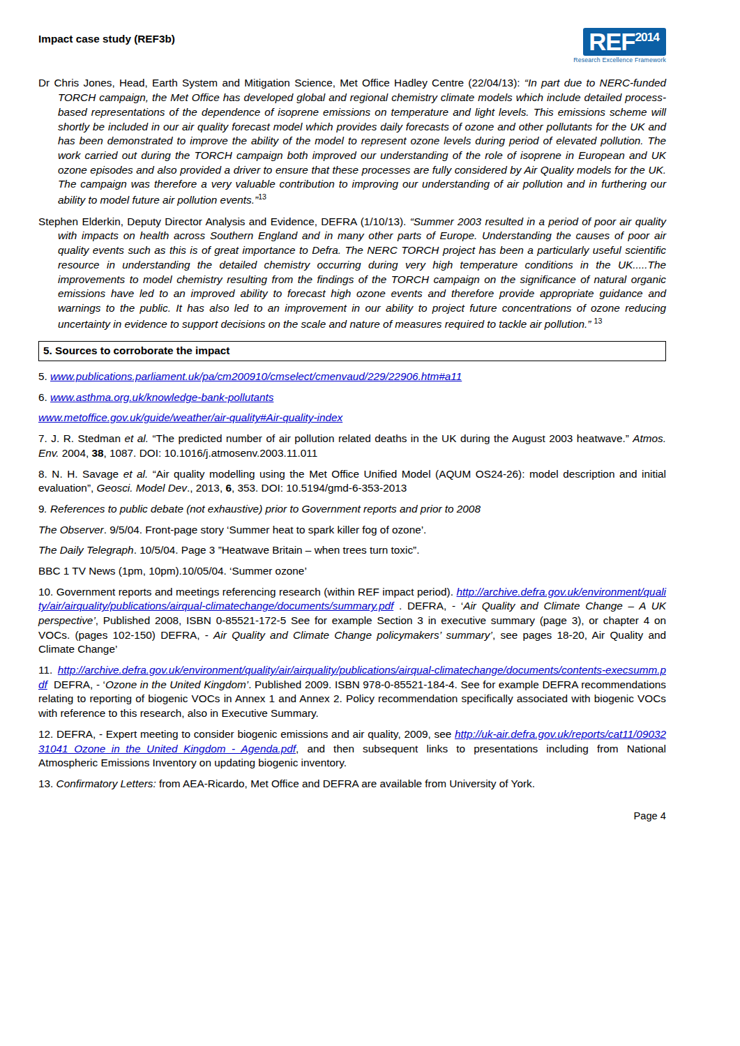Impact case study (REF3b)
REF2014 Research Excellence Framework
Dr Chris Jones, Head, Earth System and Mitigation Science, Met Office Hadley Centre (22/04/13): “In part due to NERC-funded TORCH campaign, the Met Office has developed global and regional chemistry climate models which include detailed process-based representations of the dependence of isoprene emissions on temperature and light levels. This emissions scheme will shortly be included in our air quality forecast model which provides daily forecasts of ozone and other pollutants for the UK and has been demonstrated to improve the ability of the model to represent ozone levels during period of elevated pollution. The work carried out during the TORCH campaign both improved our understanding of the role of isoprene in European and UK ozone episodes and also provided a driver to ensure that these processes are fully considered by Air Quality models for the UK. The campaign was therefore a very valuable contribution to improving our understanding of air pollution and in furthering our ability to model future air pollution events.”13
Stephen Elderkin, Deputy Director Analysis and Evidence, DEFRA (1/10/13). “Summer 2003 resulted in a period of poor air quality with impacts on health across Southern England and in many other parts of Europe. Understanding the causes of poor air quality events such as this is of great importance to Defra. The NERC TORCH project has been a particularly useful scientific resource in understanding the detailed chemistry occurring during very high temperature conditions in the UK.....The improvements to model chemistry resulting from the findings of the TORCH campaign on the significance of natural organic emissions have led to an improved ability to forecast high ozone events and therefore provide appropriate guidance and warnings to the public. It has also led to an improvement in our ability to project future concentrations of ozone reducing uncertainty in evidence to support decisions on the scale and nature of measures required to tackle air pollution.” 13
5. Sources to corroborate the impact
5. www.publications.parliament.uk/pa/cm200910/cmselect/cmenvaud/229/22906.htm#a11
6. www.asthma.org.uk/knowledge-bank-pollutants
www.metoffice.gov.uk/guide/weather/air-quality#Air-quality-index
7. J. R. Stedman et al. “The predicted number of air pollution related deaths in the UK during the August 2003 heatwave.” Atmos. Env. 2004, 38, 1087. DOI: 10.1016/j.atmosenv.2003.11.011
8. N. H. Savage et al. “Air quality modelling using the Met Office Unified Model (AQUM OS24-26): model description and initial evaluation”, Geosci. Model Dev., 2013, 6, 353. DOI: 10.5194/gmd-6-353-2013
9. References to public debate (not exhaustive) prior to Government reports and prior to 2008
The Observer. 9/5/04. Front-page story ‘Summer heat to spark killer fog of ozone’.
The Daily Telegraph. 10/5/04. Page 3 ”Heatwave Britain – when trees turn toxic”.
BBC 1 TV News (1pm, 10pm).10/05/04. ‘Summer ozone’
10. Government reports and meetings referencing research (within REF impact period). http://archive.defra.gov.uk/environment/quality/air/airquality/publications/airqual-climatechange/documents/summary.pdf . DEFRA, - ‘Air Quality and Climate Change – A UK perspective’, Published 2008, ISBN 0-85521-172-5 See for example Section 3 in executive summary (page 3), or chapter 4 on VOCs. (pages 102-150) DEFRA, - Air Quality and Climate Change policymakers’ summary’, see pages 18-20, Air Quality and Climate Change’
11. http://archive.defra.gov.uk/environment/quality/air/airquality/publications/airqual-climatechange/documents/contents-execsumm.pdf DEFRA, - ‘Ozone in the United Kingdom’. Published 2009. ISBN 978-0-85521-184-4. See for example DEFRA recommendations relating to reporting of biogenic VOCs in Annex 1 and Annex 2. Policy recommendation specifically associated with biogenic VOCs with reference to this research, also in Executive Summary.
12. DEFRA, - Expert meeting to consider biogenic emissions and air quality, 2009, see http://uk-air.defra.gov.uk/reports/cat11/0903231041_Ozone_in_the_United_Kingdom_-_Agenda.pdf, and then subsequent links to presentations including from National Atmospheric Emissions Inventory on updating biogenic inventory.
13. Confirmatory Letters: from AEA-Ricardo, Met Office and DEFRA are available from University of York.
Page 4